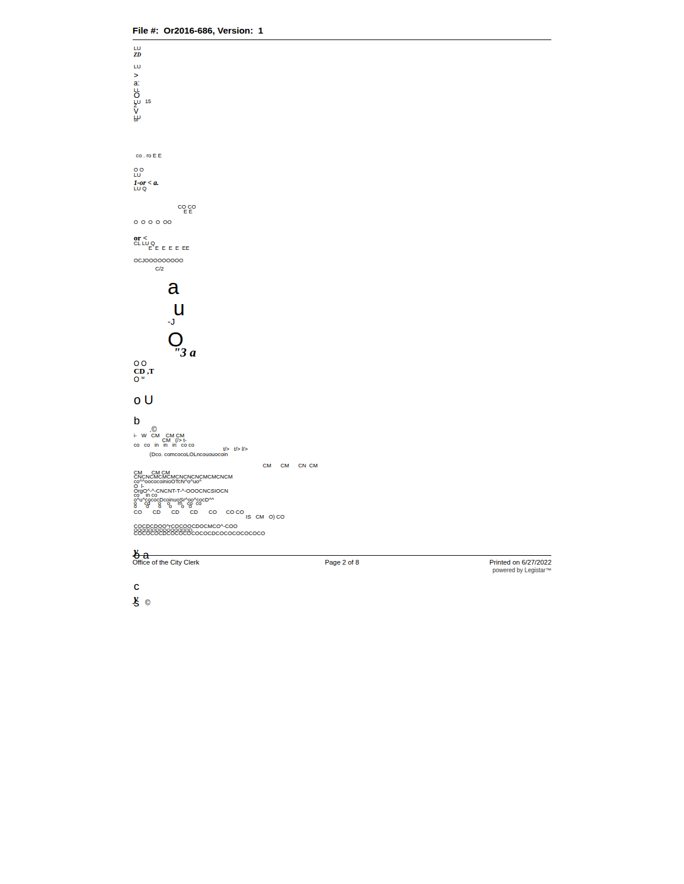File #: Or2016-686, Version: 1
LU ZD LU > a: LL O LU Z 15 V LU ur co . ro E E O O LU 1-or < a. LU Q CO CO E E O O O O OO or < CL LU Q E E E E E EE OCJOOOOOOOOO C/2 a u -J O "3 a O O CD ,T O w o U b .© i- W CM CM CM CM (/> t- co co in in in co co t/> t/> l/> (Dco. comcocoLOLncououocoin CM CM CN CM CM CM CM CNCNCMCMCMCNCNCNCMCMCNCM co^^oococoinioOTcN^o^uo^ O l- OrgO^-^-CNCNT-T-^-OOOCNCSIOCN co in co o^u^cococDcoinuoSr^oo^cocD^^ o cd o o m co co o o o o o o CO CD CD CD CO CO CO IS CM O) CO COCDCDOO^rCOCOOCDOCMCO^-COO OOOOOOOOOOOOOOOO COCOCOCDCOCOCOCOCOCDCOCOCOCOCOCO у o a c у s ©
Office of the City Clerk
Page 2 of 8
Printed on 6/27/2022
powered by Legistar™